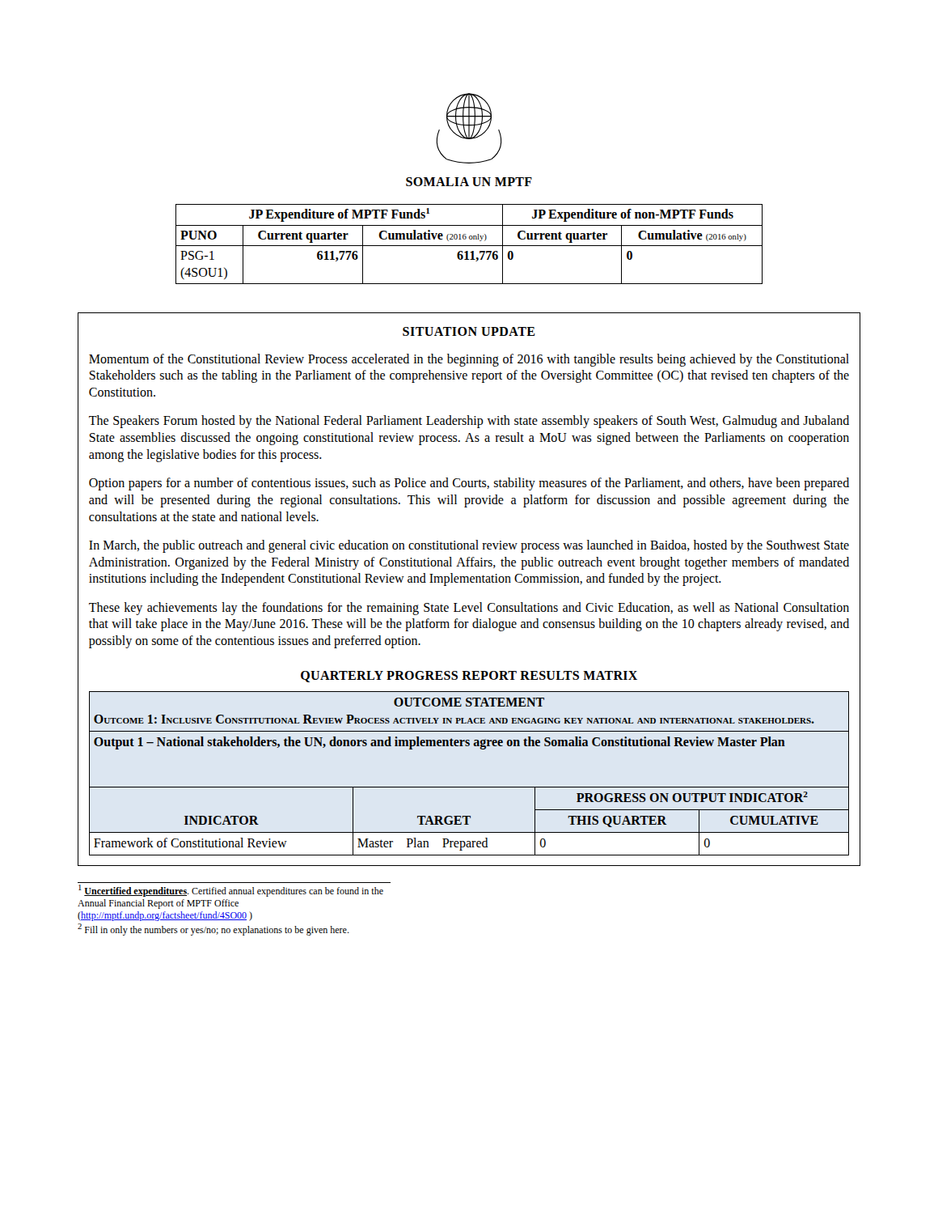SOMALIA UN MPTF
| JP Expenditure of MPTF Funds 1 | JP Expenditure of non-MPTF Funds |
| --- | --- |
| PUNO | Current quarter | Cumulative (2016 only) | Current quarter | Cumulative (2016 only) |
| PSG-1 (4SOU1) | 611,776 | 611,776 | 0 | 0 |
SITUATION UPDATE
Momentum of the Constitutional Review Process accelerated in the beginning of 2016 with tangible results being achieved by the Constitutional Stakeholders such as the tabling in the Parliament of the comprehensive report of the Oversight Committee (OC) that revised ten chapters of the Constitution.
The Speakers Forum hosted by the National Federal Parliament Leadership with state assembly speakers of South West, Galmudug and Jubaland State assemblies discussed the ongoing constitutional review process. As a result a MoU was signed between the Parliaments on cooperation among the legislative bodies for this process.
Option papers for a number of contentious issues, such as Police and Courts, stability measures of the Parliament, and others, have been prepared and will be presented during the regional consultations. This will provide a platform for discussion and possible agreement during the consultations at the state and national levels.
In March, the public outreach and general civic education on constitutional review process was launched in Baidoa, hosted by the Southwest State Administration. Organized by the Federal Ministry of Constitutional Affairs, the public outreach event brought together members of mandated institutions including the Independent Constitutional Review and Implementation Commission, and funded by the project.
These key achievements lay the foundations for the remaining State Level Consultations and Civic Education, as well as National Consultation that will take place in the May/June 2016. These will be the platform for dialogue and consensus building on the 10 chapters already revised, and possibly on some of the contentious issues and preferred option.
QUARTERLY PROGRESS REPORT RESULTS MATRIX
| OUTCOME STATEMENT Outcome 1: Inclusive Constitutional Review Process actively in place and engaging key national and international stakeholders. |
| Output 1 – National stakeholders, the UN, donors and implementers agree on the Somalia Constitutional Review Master Plan |
| INDICATOR | TARGET | PROGRESS ON OUTPUT INDICATOR 2 |
| THIS QUARTER | CUMULATIVE |
| Framework of Constitutional Review | Master Plan Prepared | 0 | 0 |
1 Uncertified expenditures. Certified annual expenditures can be found in the Annual Financial Report of MPTF Office (http://mptf.undp.org/factsheet/fund/4SO00 )
2 Fill in only the numbers or yes/no; no explanations to be given here.